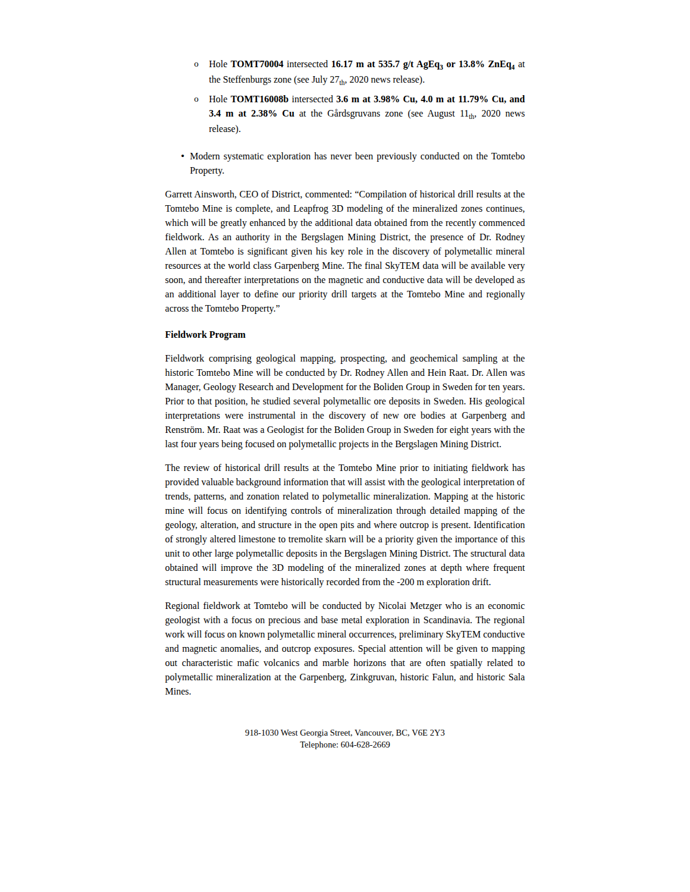Hole TOMT70004 intersected 16.17 m at 535.7 g/t AgEq3 or 13.8% ZnEq4 at the Steffenburgs zone (see July 27th, 2020 news release).
Hole TOMT16008b intersected 3.6 m at 3.98% Cu, 4.0 m at 11.79% Cu, and 3.4 m at 2.38% Cu at the Gårdsgruvans zone (see August 11th, 2020 news release).
Modern systematic exploration has never been previously conducted on the Tomtebo Property.
Garrett Ainsworth, CEO of District, commented: “Compilation of historical drill results at the Tomtebo Mine is complete, and Leapfrog 3D modeling of the mineralized zones continues, which will be greatly enhanced by the additional data obtained from the recently commenced fieldwork. As an authority in the Bergslagen Mining District, the presence of Dr. Rodney Allen at Tomtebo is significant given his key role in the discovery of polymetallic mineral resources at the world class Garpenberg Mine. The final SkyTEM data will be available very soon, and thereafter interpretations on the magnetic and conductive data will be developed as an additional layer to define our priority drill targets at the Tomtebo Mine and regionally across the Tomtebo Property.”
Fieldwork Program
Fieldwork comprising geological mapping, prospecting, and geochemical sampling at the historic Tomtebo Mine will be conducted by Dr. Rodney Allen and Hein Raat. Dr. Allen was Manager, Geology Research and Development for the Boliden Group in Sweden for ten years. Prior to that position, he studied several polymetallic ore deposits in Sweden. His geological interpretations were instrumental in the discovery of new ore bodies at Garpenberg and Renström. Mr. Raat was a Geologist for the Boliden Group in Sweden for eight years with the last four years being focused on polymetallic projects in the Bergslagen Mining District.
The review of historical drill results at the Tomtebo Mine prior to initiating fieldwork has provided valuable background information that will assist with the geological interpretation of trends, patterns, and zonation related to polymetallic mineralization. Mapping at the historic mine will focus on identifying controls of mineralization through detailed mapping of the geology, alteration, and structure in the open pits and where outcrop is present. Identification of strongly altered limestone to tremolite skarn will be a priority given the importance of this unit to other large polymetallic deposits in the Bergslagen Mining District. The structural data obtained will improve the 3D modeling of the mineralized zones at depth where frequent structural measurements were historically recorded from the -200 m exploration drift.
Regional fieldwork at Tomtebo will be conducted by Nicolai Metzger who is an economic geologist with a focus on precious and base metal exploration in Scandinavia. The regional work will focus on known polymetallic mineral occurrences, preliminary SkyTEM conductive and magnetic anomalies, and outcrop exposures. Special attention will be given to mapping out characteristic mafic volcanics and marble horizons that are often spatially related to polymetallic mineralization at the Garpenberg, Zinkgruvan, historic Falun, and historic Sala Mines.
918-1030 West Georgia Street, Vancouver, BC, V6E 2Y3
Telephone: 604-628-2669